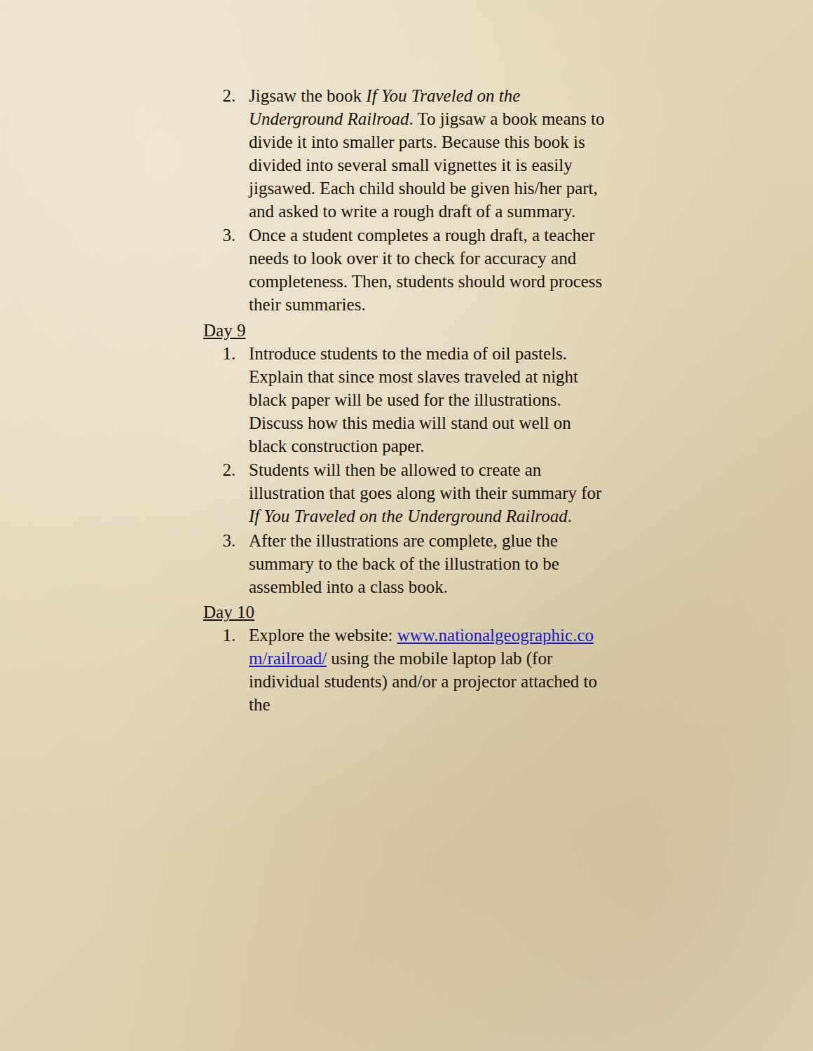2. Jigsaw the book If You Traveled on the Underground Railroad. To jigsaw a book means to divide it into smaller parts. Because this book is divided into several small vignettes it is easily jigsawed. Each child should be given his/her part, and asked to write a rough draft of a summary.
3. Once a student completes a rough draft, a teacher needs to look over it to check for accuracy and completeness. Then, students should word process their summaries.
Day 9
1. Introduce students to the media of oil pastels. Explain that since most slaves traveled at night black paper will be used for the illustrations. Discuss how this media will stand out well on black construction paper.
2. Students will then be allowed to create an illustration that goes along with their summary for If You Traveled on the Underground Railroad.
3. After the illustrations are complete, glue the summary to the back of the illustration to be assembled into a class book.
Day 10
1. Explore the website: www.nationalgeographic.com/railroad/ using the mobile laptop lab (for individual students) and/or a projector attached to the